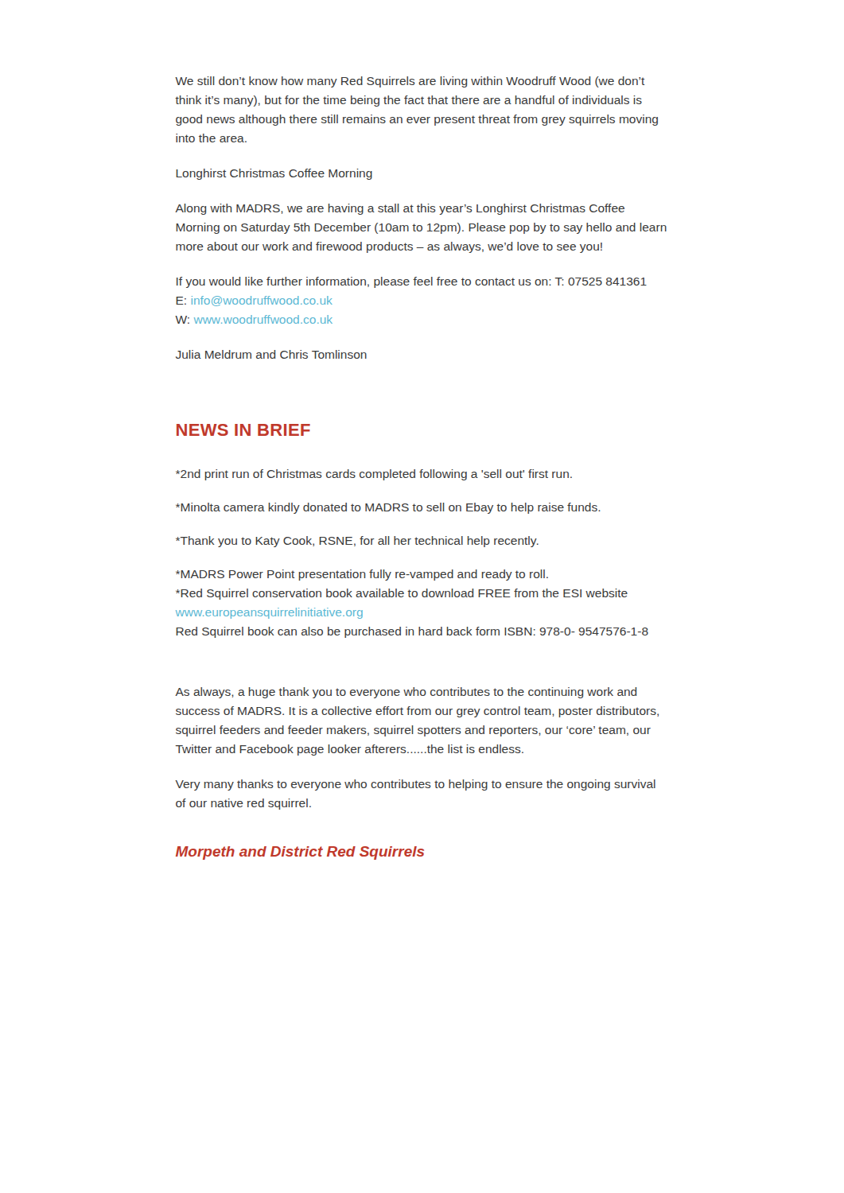We still don’t know how many Red Squirrels are living within Woodruff Wood (we don’t think it’s many), but for the time being the fact that there are a handful of individuals is good news although there still remains an ever present threat from grey squirrels moving into the area.
Longhirst Christmas Coffee Morning
Along with MADRS, we are having a stall at this year’s Longhirst Christmas Coffee Morning on Saturday 5th December (10am to 12pm). Please pop by to say hello and learn more about our work and firewood products – as always, we’d love to see you!
If you would like further information, please feel free to contact us on: T: 07525 841361
E: info@woodruffwood.co.uk
W: www.woodruffwood.co.uk
Julia Meldrum and Chris Tomlinson
NEWS IN BRIEF
*2nd print run of Christmas cards completed following a 'sell out' first run.
*Minolta camera kindly donated to MADRS to sell on Ebay to help raise funds.
*Thank you to Katy Cook, RSNE, for all her technical help recently.
*MADRS Power Point presentation fully re-vamped and ready to roll.
*Red Squirrel conservation book available to download FREE from the ESI website
www.europeansquirrelinitiative.org
Red Squirrel book can also be purchased in hard back form ISBN: 978-0- 9547576-1-8
As always, a huge thank you to everyone who contributes to the continuing work and success of MADRS. It is a collective effort from our grey control team, poster distributors, squirrel feeders and feeder makers, squirrel spotters and reporters, our ‘core’ team, our Twitter and Facebook page looker afterers......the list is endless.
Very many thanks to everyone who contributes to helping to ensure the ongoing survival of our native red squirrel.
Morpeth and District Red Squirrels